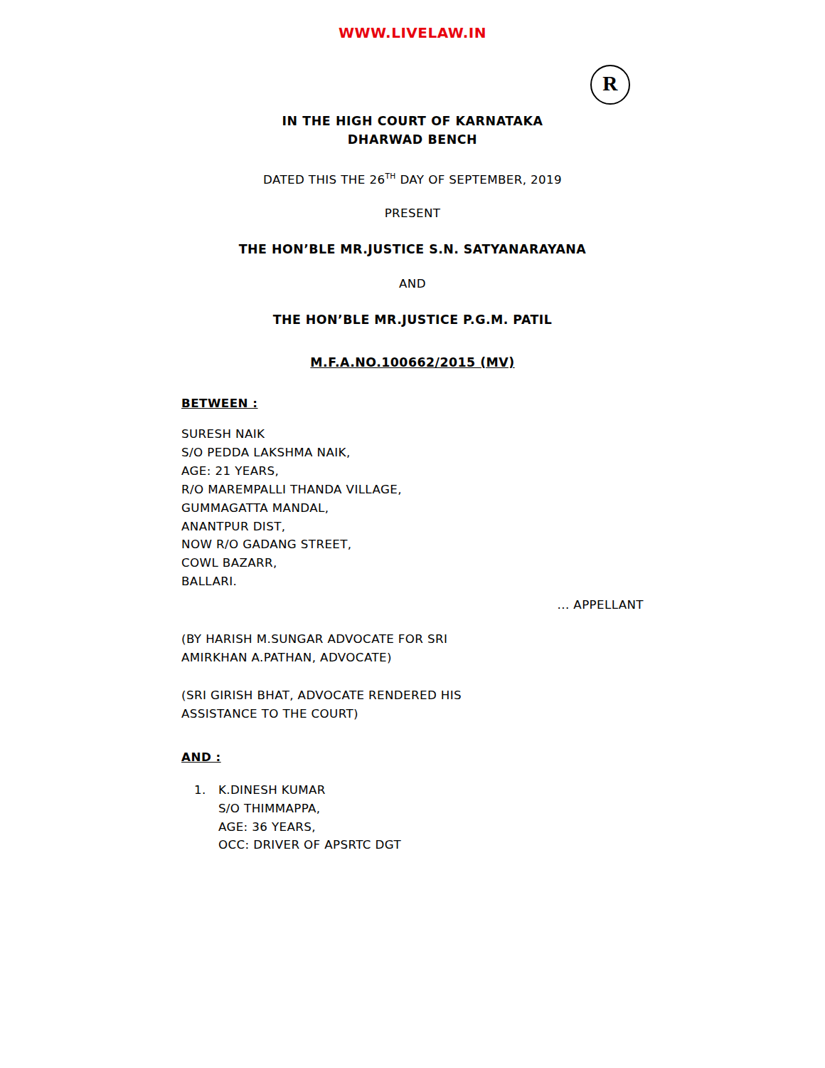WWW.LIVELAW.IN
R
IN THE HIGH COURT OF KARNATAKA
DHARWAD BENCH
DATED THIS THE 26TH DAY OF SEPTEMBER, 2019
PRESENT
THE HON’BLE MR.JUSTICE S.N. SATYANARAYANA
AND
THE HON’BLE MR.JUSTICE P.G.M. PATIL
M.F.A.NO.100662/2015 (MV)
BETWEEN :
SURESH NAIK
S/O PEDDA LAKSHMA NAIK,
AGE: 21 YEARS,
R/O MAREMPALLI THANDA VILLAGE,
GUMMAGATTA MANDAL,
ANANTPUR DIST,
NOW R/O GADANG STREET,
COWL BAZARR,
BALLARI.
... APPELLANT
(BY HARISH M.SUNGAR ADVOCATE FOR SRI
AMIRKHAN A.PATHAN, ADVOCATE)
(SRI GIRISH BHAT, ADVOCATE RENDERED HIS
ASSISTANCE TO THE COURT)
AND :
K.DINESH KUMAR
S/O THIMMAPPA,
AGE: 36 YEARS,
OCC: DRIVER OF APSRTC DGT